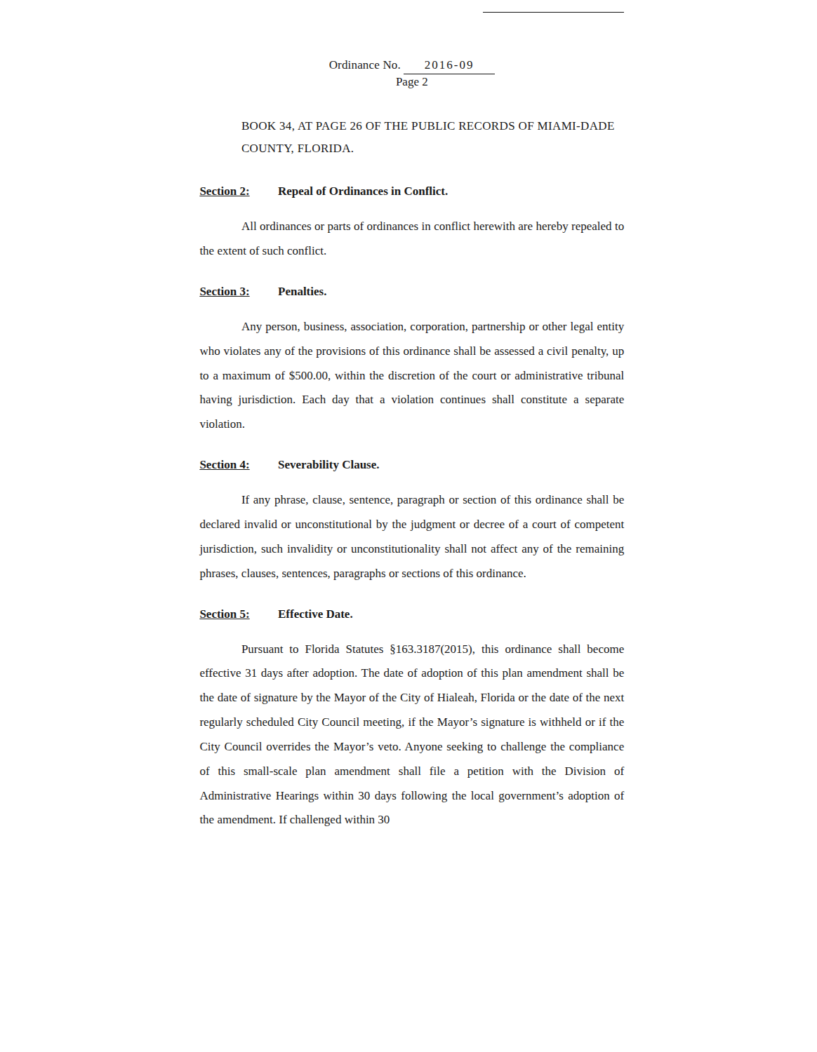Ordinance No. 2016-09 Page 2
BOOK 34, AT PAGE 26 OF THE PUBLIC RECORDS OF MIAMI-DADE COUNTY, FLORIDA.
Section 2: Repeal of Ordinances in Conflict.
All ordinances or parts of ordinances in conflict herewith are hereby repealed to the extent of such conflict.
Section 3: Penalties.
Any person, business, association, corporation, partnership or other legal entity who violates any of the provisions of this ordinance shall be assessed a civil penalty, up to a maximum of $500.00, within the discretion of the court or administrative tribunal having jurisdiction. Each day that a violation continues shall constitute a separate violation.
Section 4: Severability Clause.
If any phrase, clause, sentence, paragraph or section of this ordinance shall be declared invalid or unconstitutional by the judgment or decree of a court of competent jurisdiction, such invalidity or unconstitutionality shall not affect any of the remaining phrases, clauses, sentences, paragraphs or sections of this ordinance.
Section 5: Effective Date.
Pursuant to Florida Statutes §163.3187(2015), this ordinance shall become effective 31 days after adoption. The date of adoption of this plan amendment shall be the date of signature by the Mayor of the City of Hialeah, Florida or the date of the next regularly scheduled City Council meeting, if the Mayor’s signature is withheld or if the City Council overrides the Mayor’s veto. Anyone seeking to challenge the compliance of this small-scale plan amendment shall file a petition with the Division of Administrative Hearings within 30 days following the local government’s adoption of the amendment. If challenged within 30